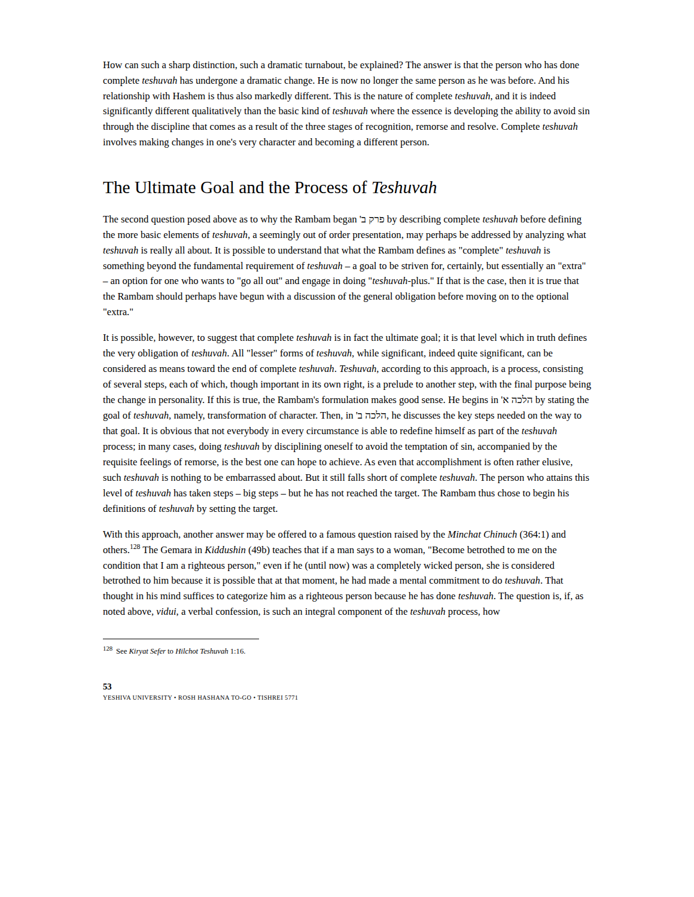How can such a sharp distinction, such a dramatic turnabout, be explained? The answer is that the person who has done complete teshuvah has undergone a dramatic change. He is now no longer the same person as he was before. And his relationship with Hashem is thus also markedly different. This is the nature of complete teshuvah, and it is indeed significantly different qualitatively than the basic kind of teshuvah where the essence is developing the ability to avoid sin through the discipline that comes as a result of the three stages of recognition, remorse and resolve. Complete teshuvah involves making changes in one's very character and becoming a different person.
The Ultimate Goal and the Process of Teshuvah
The second question posed above as to why the Rambam began פרק ב' by describing complete teshuvah before defining the more basic elements of teshuvah, a seemingly out of order presentation, may perhaps be addressed by analyzing what teshuvah is really all about. It is possible to understand that what the Rambam defines as "complete" teshuvah is something beyond the fundamental requirement of teshuvah – a goal to be striven for, certainly, but essentially an "extra" – an option for one who wants to "go all out" and engage in doing "teshuvah-plus." If that is the case, then it is true that the Rambam should perhaps have begun with a discussion of the general obligation before moving on to the optional "extra."
It is possible, however, to suggest that complete teshuvah is in fact the ultimate goal; it is that level which in truth defines the very obligation of teshuvah. All "lesser" forms of teshuvah, while significant, indeed quite significant, can be considered as means toward the end of complete teshuvah. Teshuvah, according to this approach, is a process, consisting of several steps, each of which, though important in its own right, is a prelude to another step, with the final purpose being the change in personality. If this is true, the Rambam's formulation makes good sense. He begins in הלכה א' by stating the goal of teshuvah, namely, transformation of character. Then, in הלכה ב', he discusses the key steps needed on the way to that goal. It is obvious that not everybody in every circumstance is able to redefine himself as part of the teshuvah process; in many cases, doing teshuvah by disciplining oneself to avoid the temptation of sin, accompanied by the requisite feelings of remorse, is the best one can hope to achieve. As even that accomplishment is often rather elusive, such teshuvah is nothing to be embarrassed about. But it still falls short of complete teshuvah. The person who attains this level of teshuvah has taken steps – big steps – but he has not reached the target. The Rambam thus chose to begin his definitions of teshuvah by setting the target.
With this approach, another answer may be offered to a famous question raised by the Minchat Chinuch (364:1) and others.128 The Gemara in Kiddushin (49b) teaches that if a man says to a woman, "Become betrothed to me on the condition that I am a righteous person," even if he (until now) was a completely wicked person, she is considered betrothed to him because it is possible that at that moment, he had made a mental commitment to do teshuvah. That thought in his mind suffices to categorize him as a righteous person because he has done teshuvah. The question is, if, as noted above, vidui, a verbal confession, is such an integral component of the teshuvah process, how
128 See Kiryat Sefer to Hilchot Teshuvah 1:16.
53
YESHIVA UNIVERSITY • ROSH HASHANA TO-GO • TISHREI 5771